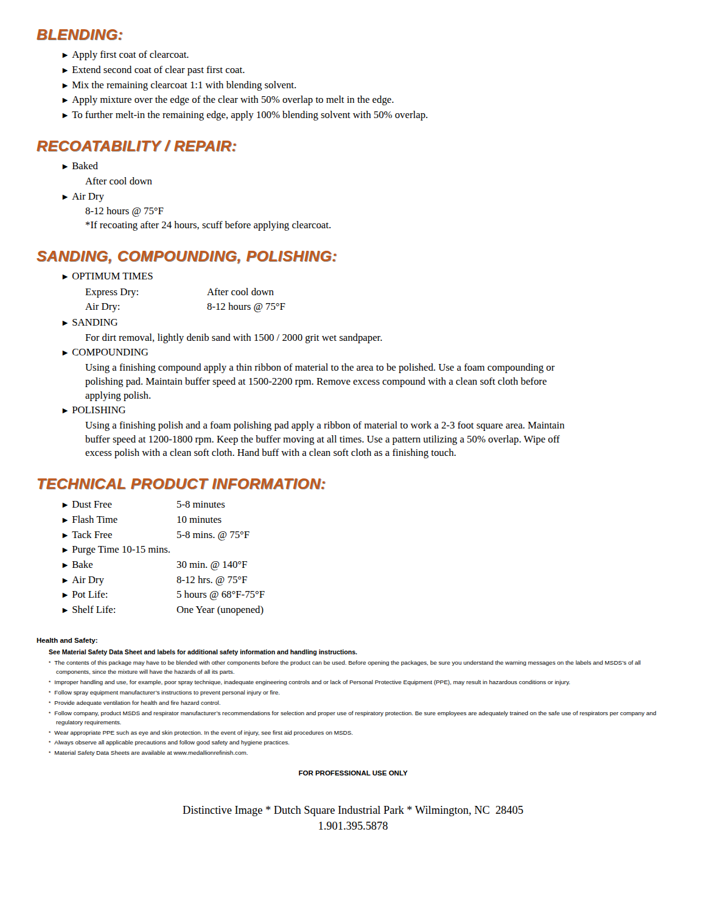BLENDING:
Apply first coat of clearcoat.
Extend second coat of clear past first coat.
Mix the remaining clearcoat 1:1 with blending solvent.
Apply mixture over the edge of the clear with 50% overlap to melt in the edge.
To further melt-in the remaining edge, apply 100% blending solvent with 50% overlap.
RECOATABILITY / REPAIR:
Baked
After cool down
Air Dry
8-12 hours @ 75°F
*If recoating after 24 hours, scuff before applying clearcoat.
SANDING, COMPOUNDING, POLISHING:
OPTIMUM TIMES
| Express Dry: | After cool down |
| Air Dry: | 8-12 hours @ 75°F |
SANDING
For dirt removal, lightly denib sand with 1500 / 2000 grit wet sandpaper.
COMPOUNDING
Using a finishing compound apply a thin ribbon of material to the area to be polished. Use a foam compounding or polishing pad. Maintain buffer speed at 1500-2200 rpm. Remove excess compound with a clean soft cloth before applying polish.
POLISHING
Using a finishing polish and a foam polishing pad apply a ribbon of material to work a 2-3 foot square area. Maintain buffer speed at 1200-1800 rpm. Keep the buffer moving at all times. Use a pattern utilizing a 50% overlap. Wipe off excess polish with a clean soft cloth. Hand buff with a clean soft cloth as a finishing touch.
TECHNICAL PRODUCT INFORMATION:
| Dust Free | 5-8 minutes |
| Flash Time | 10 minutes |
| Tack Free | 5-8 mins. @ 75°F |
| Purge Time 10-15 mins. | |
| Bake | 30 min. @ 140°F |
| Air Dry | 8-12 hrs. @ 75°F |
| Pot Life: | 5 hours @ 68°F-75°F |
| Shelf Life: | One Year (unopened) |
Health and Safety:
See Material Safety Data Sheet and labels for additional safety information and handling instructions.
The contents of this package may have to be blended with other components before the product can be used. Before opening the packages, be sure you understand the warning messages on the labels and MSDS’s of all components, since the mixture will have the hazards of all its parts.
Improper handling and use, for example, poor spray technique, inadequate engineering controls and or lack of Personal Protective Equipment (PPE), may result in hazardous conditions or injury.
Follow spray equipment manufacturer’s instructions to prevent personal injury or fire.
Provide adequate ventilation for health and fire hazard control.
Follow company, product MSDS and respirator manufacturer’s recommendations for selection and proper use of respiratory protection. Be sure employees are adequately trained on the safe use of respirators per company and regulatory requirements.
Wear appropriate PPE such as eye and skin protection. In the event of injury, see first aid procedures on MSDS.
Always observe all applicable precautions and follow good safety and hygiene practices.
Material Safety Data Sheets are available at www.medallionrefinish.com.
FOR PROFESSIONAL USE ONLY
Distinctive Image * Dutch Square Industrial Park * Wilmington, NC 28405
1.901.395.5878